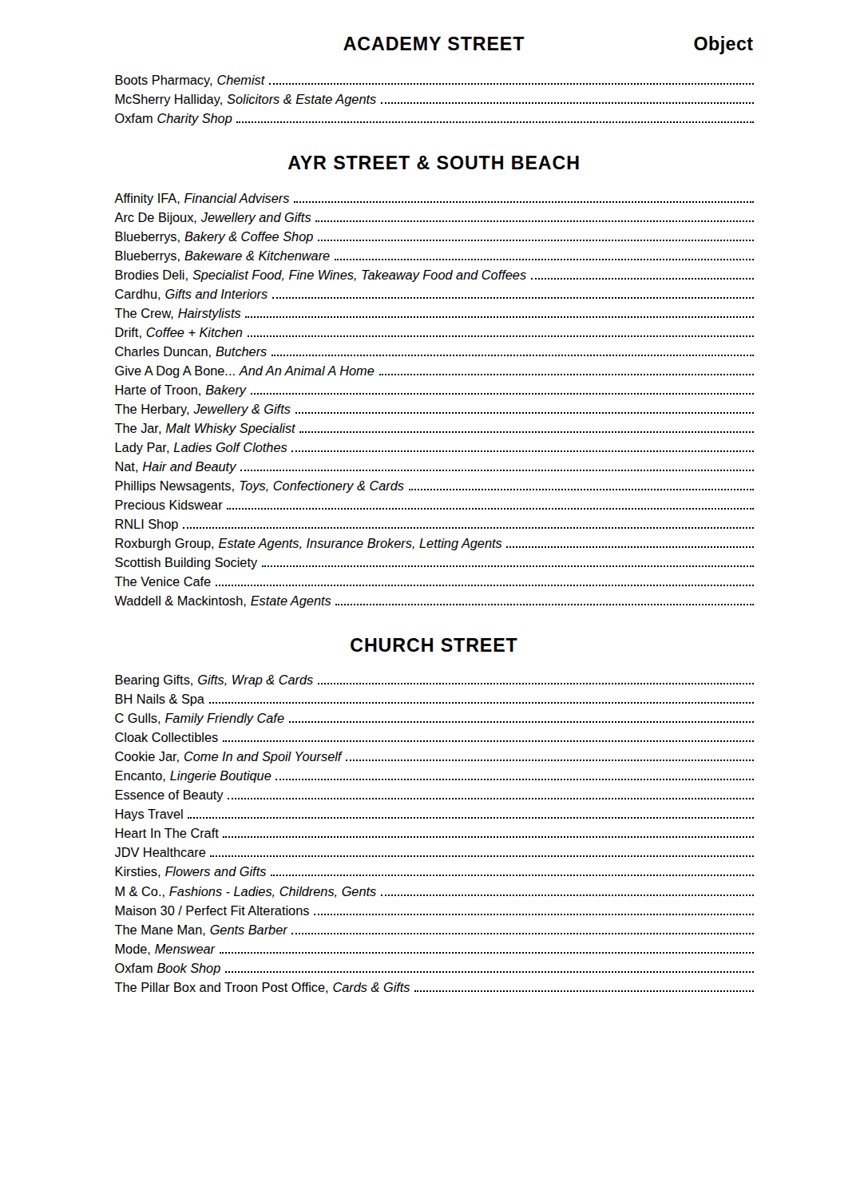ACADEMY STREET
Object
Boots Pharmacy, Chemist
McSherry Halliday, Solicitors & Estate Agents
Oxfam Charity Shop
AYR STREET & SOUTH BEACH
Affinity IFA, Financial Advisers
Arc De Bijoux, Jewellery and Gifts
Blueberrys, Bakery & Coffee Shop
Blueberrys, Bakeware & Kitchenware
Brodies Deli, Specialist Food, Fine Wines, Takeaway Food and Coffees
Cardhu, Gifts and Interiors
The Crew, Hairstylists
Drift, Coffee + Kitchen
Charles Duncan, Butchers
Give A Dog A Bone... And An Animal A Home
Harte of Troon, Bakery
The Herbary, Jewellery & Gifts
The Jar, Malt Whisky Specialist
Lady Par, Ladies Golf Clothes
Nat, Hair and Beauty
Phillips Newsagents, Toys, Confectionery & Cards
Precious Kidswear
RNLI Shop
Roxburgh Group, Estate Agents, Insurance Brokers, Letting Agents
Scottish Building Society
The Venice Cafe
Waddell & Mackintosh, Estate Agents
CHURCH STREET
Bearing Gifts, Gifts, Wrap & Cards
BH Nails & Spa
C Gulls, Family Friendly Cafe
Cloak Collectibles
Cookie Jar, Come In and Spoil Yourself
Encanto, Lingerie Boutique
Essence of Beauty
Hays Travel
Heart In The Craft
JDV Healthcare
Kirsties, Flowers and Gifts
M & Co., Fashions - Ladies, Childrens, Gents
Maison 30 / Perfect Fit Alterations
The Mane Man, Gents Barber
Mode, Menswear
Oxfam Book Shop
The Pillar Box and Troon Post Office, Cards & Gifts